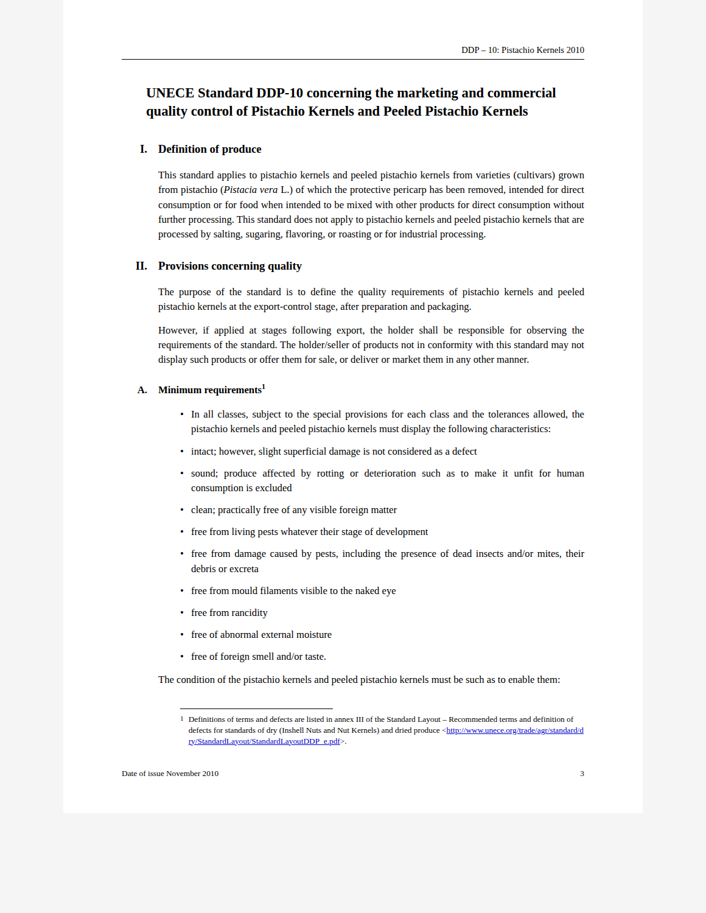DDP – 10: Pistachio Kernels 2010
UNECE Standard DDP-10 concerning the marketing and commercial quality control of Pistachio Kernels and Peeled Pistachio Kernels
I. Definition of produce
This standard applies to pistachio kernels and peeled pistachio kernels from varieties (cultivars) grown from pistachio (Pistacia vera L.) of which the protective pericarp has been removed, intended for direct consumption or for food when intended to be mixed with other products for direct consumption without further processing. This standard does not apply to pistachio kernels and peeled pistachio kernels that are processed by salting, sugaring, flavoring, or roasting or for industrial processing.
II. Provisions concerning quality
The purpose of the standard is to define the quality requirements of pistachio kernels and peeled pistachio kernels at the export-control stage, after preparation and packaging.
However, if applied at stages following export, the holder shall be responsible for observing the requirements of the standard. The holder/seller of products not in conformity with this standard may not display such products or offer them for sale, or deliver or market them in any other manner.
A. Minimum requirements1
In all classes, subject to the special provisions for each class and the tolerances allowed, the pistachio kernels and peeled pistachio kernels must display the following characteristics:
intact; however, slight superficial damage is not considered as a defect
sound; produce affected by rotting or deterioration such as to make it unfit for human consumption is excluded
clean; practically free of any visible foreign matter
free from living pests whatever their stage of development
free from damage caused by pests, including the presence of dead insects and/or mites, their debris or excreta
free from mould filaments visible to the naked eye
free from rancidity
free of abnormal external moisture
free of foreign smell and/or taste.
The condition of the pistachio kernels and peeled pistachio kernels must be such as to enable them:
1 Definitions of terms and defects are listed in annex III of the Standard Layout – Recommended terms and definition of defects for standards of dry (Inshell Nuts and Nut Kernels) and dried produce <http://www.unece.org/trade/agr/standard/dry/StandardLayout/StandardLayoutDDP_e.pdf>.
Date of issue November 2010 3